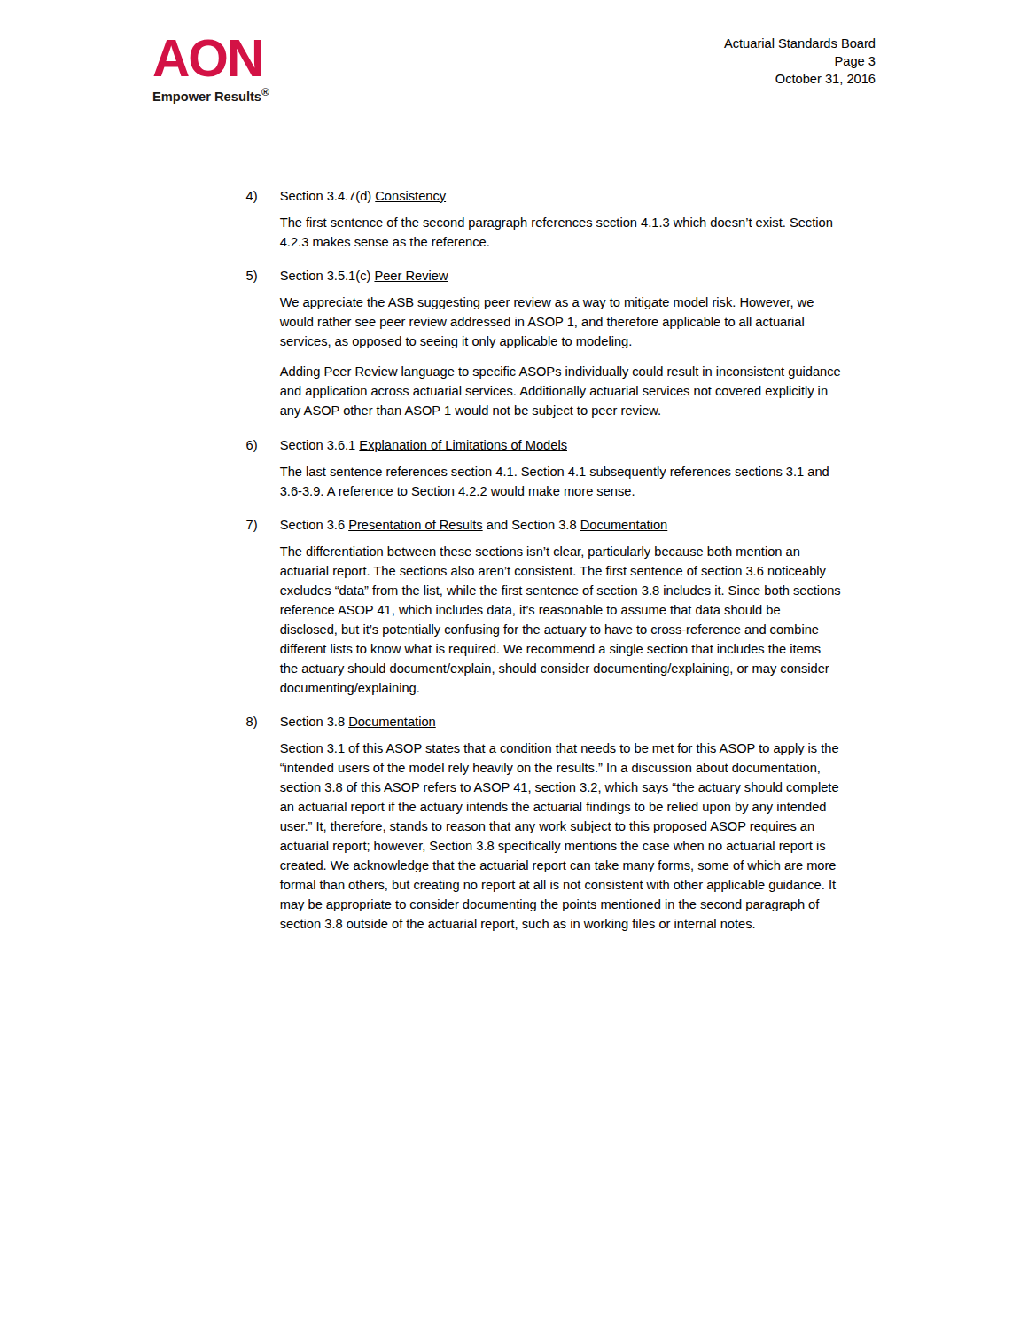AON
Empower Results®
Actuarial Standards Board
Page 3
October 31, 2016
4)
Section 3.4.7(d) Consistency
The first sentence of the second paragraph references section 4.1.3 which doesn’t exist. Section 4.2.3 makes sense as the reference.
5)
Section 3.5.1(c) Peer Review
We appreciate the ASB suggesting peer review as a way to mitigate model risk. However, we would rather see peer review addressed in ASOP 1, and therefore applicable to all actuarial services, as opposed to seeing it only applicable to modeling.
Adding Peer Review language to specific ASOPs individually could result in inconsistent guidance and application across actuarial services. Additionally actuarial services not covered explicitly in any ASOP other than ASOP 1 would not be subject to peer review.
6)
Section 3.6.1 Explanation of Limitations of Models
The last sentence references section 4.1. Section 4.1 subsequently references sections 3.1 and 3.6-3.9. A reference to Section 4.2.2 would make more sense.
7)
Section 3.6 Presentation of Results and Section 3.8 Documentation
The differentiation between these sections isn’t clear, particularly because both mention an actuarial report. The sections also aren’t consistent. The first sentence of section 3.6 noticeably excludes “data” from the list, while the first sentence of section 3.8 includes it. Since both sections reference ASOP 41, which includes data, it’s reasonable to assume that data should be disclosed, but it’s potentially confusing for the actuary to have to cross-reference and combine different lists to know what is required. We recommend a single section that includes the items the actuary should document/explain, should consider documenting/explaining, or may consider documenting/explaining.
8)
Section 3.8 Documentation
Section 3.1 of this ASOP states that a condition that needs to be met for this ASOP to apply is the “intended users of the model rely heavily on the results.” In a discussion about documentation, section 3.8 of this ASOP refers to ASOP 41, section 3.2, which says “the actuary should complete an actuarial report if the actuary intends the actuarial findings to be relied upon by any intended user.” It, therefore, stands to reason that any work subject to this proposed ASOP requires an actuarial report; however, Section 3.8 specifically mentions the case when no actuarial report is created. We acknowledge that the actuarial report can take many forms, some of which are more formal than others, but creating no report at all is not consistent with other applicable guidance. It may be appropriate to consider documenting the points mentioned in the second paragraph of section 3.8 outside of the actuarial report, such as in working files or internal notes.